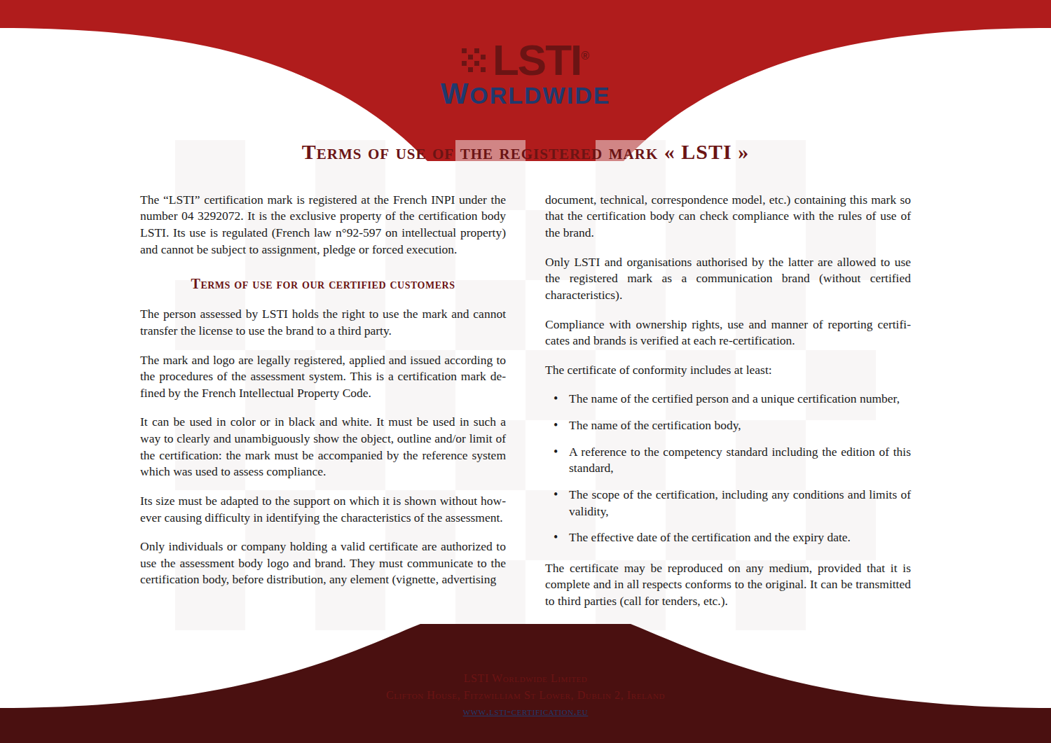LSTI®
WORLDWIDE
Terms of use of the registered mark « LSTI »
The “LSTI” certification mark is registered at the French INPI under the number 04 3292072. It is the exclusive property of the certification body LSTI. Its use is regulated (French law n°92-597 on intellectual property) and cannot be subject to assignment, pledge or forced execution.
Terms of use for our certified customers
The person assessed by LSTI holds the right to use the mark and cannot transfer the license to use the brand to a third party.
The mark and logo are legally registered, applied and issued according to the procedures of the assessment system. This is a certification mark defined by the French Intellectual Property Code.
It can be used in color or in black and white. It must be used in such a way to clearly and unambiguously show the object, outline and/or limit of the certification: the mark must be accompanied by the reference system which was used to assess compliance.
Its size must be adapted to the support on which it is shown without however causing difficulty in identifying the characteristics of the assessment.
Only individuals or company holding a valid certificate are authorized to use the assessment body logo and brand. They must communicate to the certification body, before distribution, any element (vignette, advertising
document, technical, correspondence model, etc.) containing this mark so that the certification body can check compliance with the rules of use of the brand.
Only LSTI and organisations authorised by the latter are allowed to use the registered mark as a communication brand (without certified characteristics).
Compliance with ownership rights, use and manner of reporting certificates and brands is verified at each re-certification.
The certificate of conformity includes at least:
The name of the certified person and a unique certification number,
The name of the certification body,
A reference to the competency standard including the edition of this standard,
The scope of the certification, including any conditions and limits of validity,
The effective date of the certification and the expiry date.
The certificate may be reproduced on any medium, provided that it is complete and in all respects conforms to the original. It can be transmitted to third parties (call for tenders, etc.).
LSTI Worldwide Limited
Clifton House, Fitzwilliam St Lower, Dublin 2, Ireland
www.lsti-certification.eu